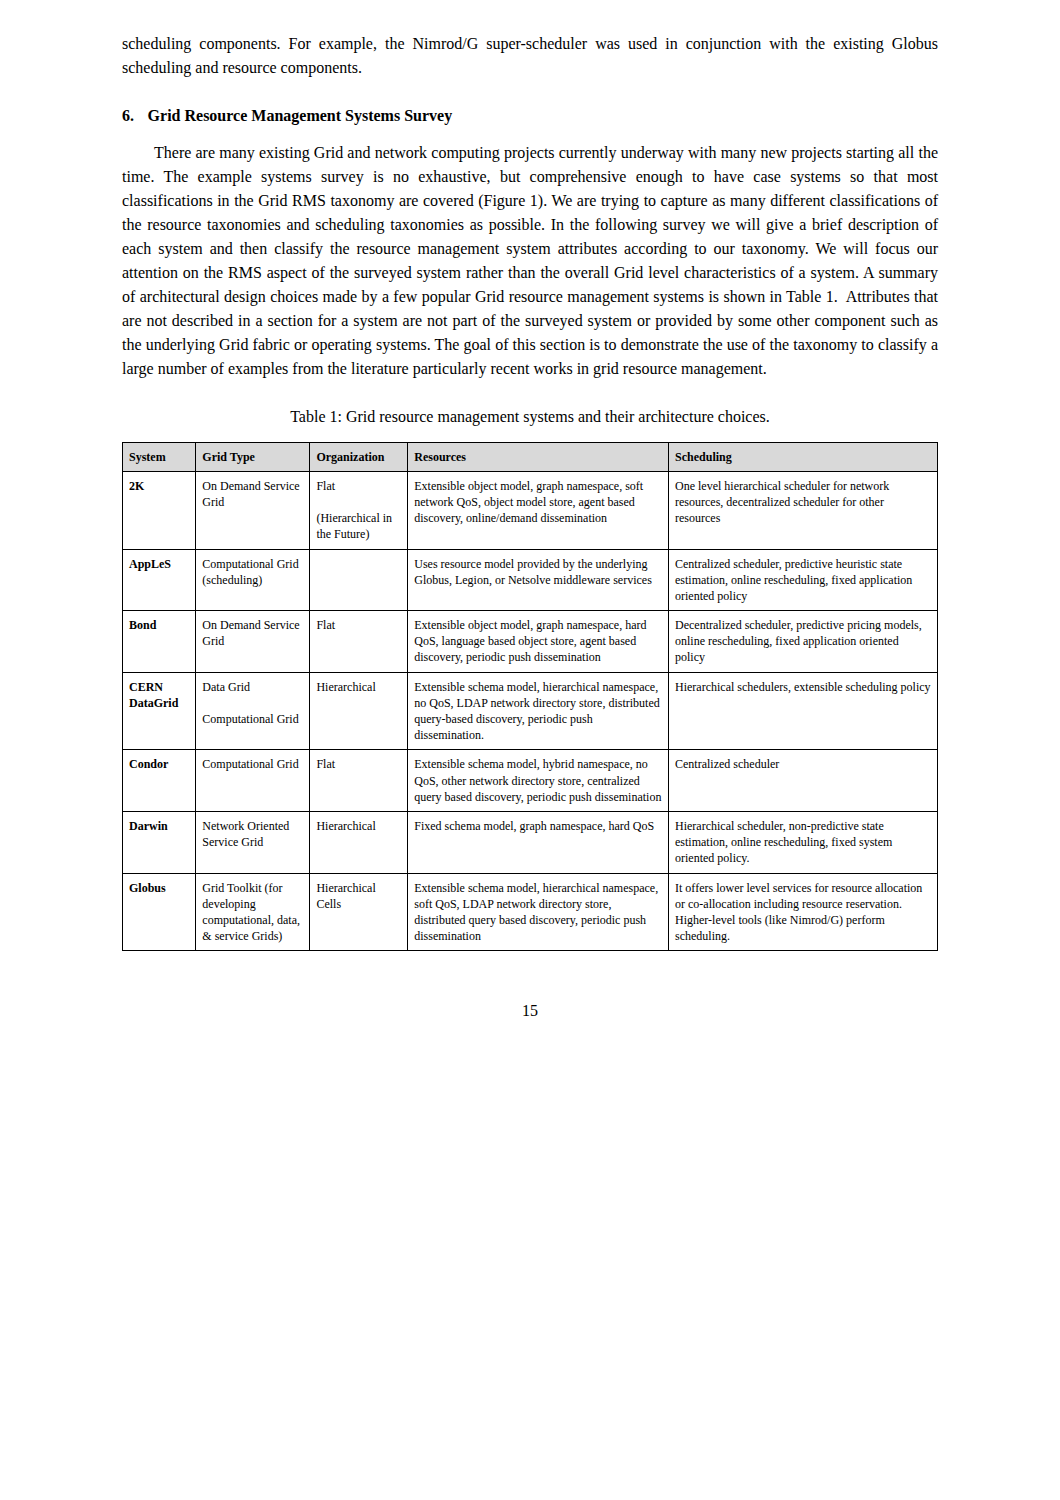scheduling components. For example, the Nimrod/G super-scheduler was used in conjunction with the existing Globus scheduling and resource components.
6. Grid Resource Management Systems Survey
There are many existing Grid and network computing projects currently underway with many new projects starting all the time. The example systems survey is no exhaustive, but comprehensive enough to have case systems so that most classifications in the Grid RMS taxonomy are covered (Figure 1). We are trying to capture as many different classifications of the resource taxonomies and scheduling taxonomies as possible. In the following survey we will give a brief description of each system and then classify the resource management system attributes according to our taxonomy. We will focus our attention on the RMS aspect of the surveyed system rather than the overall Grid level characteristics of a system. A summary of architectural design choices made by a few popular Grid resource management systems is shown in Table 1. Attributes that are not described in a section for a system are not part of the surveyed system or provided by some other component such as the underlying Grid fabric or operating systems. The goal of this section is to demonstrate the use of the taxonomy to classify a large number of examples from the literature particularly recent works in grid resource management.
Table 1: Grid resource management systems and their architecture choices.
| System | Grid Type | Organization | Resources | Scheduling |
| --- | --- | --- | --- | --- |
| 2K | On Demand Service Grid | Flat (Hierarchical in the Future) | Extensible object model, graph namespace, soft network QoS, object model store, agent based discovery, online/demand dissemination | One level hierarchical scheduler for network resources, decentralized scheduler for other resources |
| AppLeS | Computational Grid (scheduling) | | Uses resource model provided by the underlying Globus, Legion, or Netsolve middleware services | Centralized scheduler, predictive heuristic state estimation, online rescheduling, fixed application oriented policy |
| Bond | On Demand Service Grid | Flat | Extensible object model, graph namespace, hard QoS, language based object store, agent based discovery, periodic push dissemination | Decentralized scheduler, predictive pricing models, online rescheduling, fixed application oriented policy |
| CERN DataGrid | Data Grid Computational Grid | Hierarchical | Extensible schema model, hierarchical namespace, no QoS, LDAP network directory store, distributed query-based discovery, periodic push dissemination. | Hierarchical schedulers, extensible scheduling policy |
| Condor | Computational Grid | Flat | Extensible schema model, hybrid namespace, no QoS, other network directory store, centralized query based discovery, periodic push dissemination | Centralized scheduler |
| Darwin | Network Oriented Service Grid | Hierarchical | Fixed schema model, graph namespace, hard QoS | Hierarchical scheduler, non-predictive state estimation, online rescheduling, fixed system oriented policy. |
| Globus | Grid Toolkit (for developing computational, data, & service Grids) | Hierarchical Cells | Extensible schema model, hierarchical namespace, soft QoS, LDAP network directory store, distributed query based discovery, periodic push dissemination | It offers lower level services for resource allocation or co-allocation including resource reservation. Higher-level tools (like Nimrod/G) perform scheduling. |
15